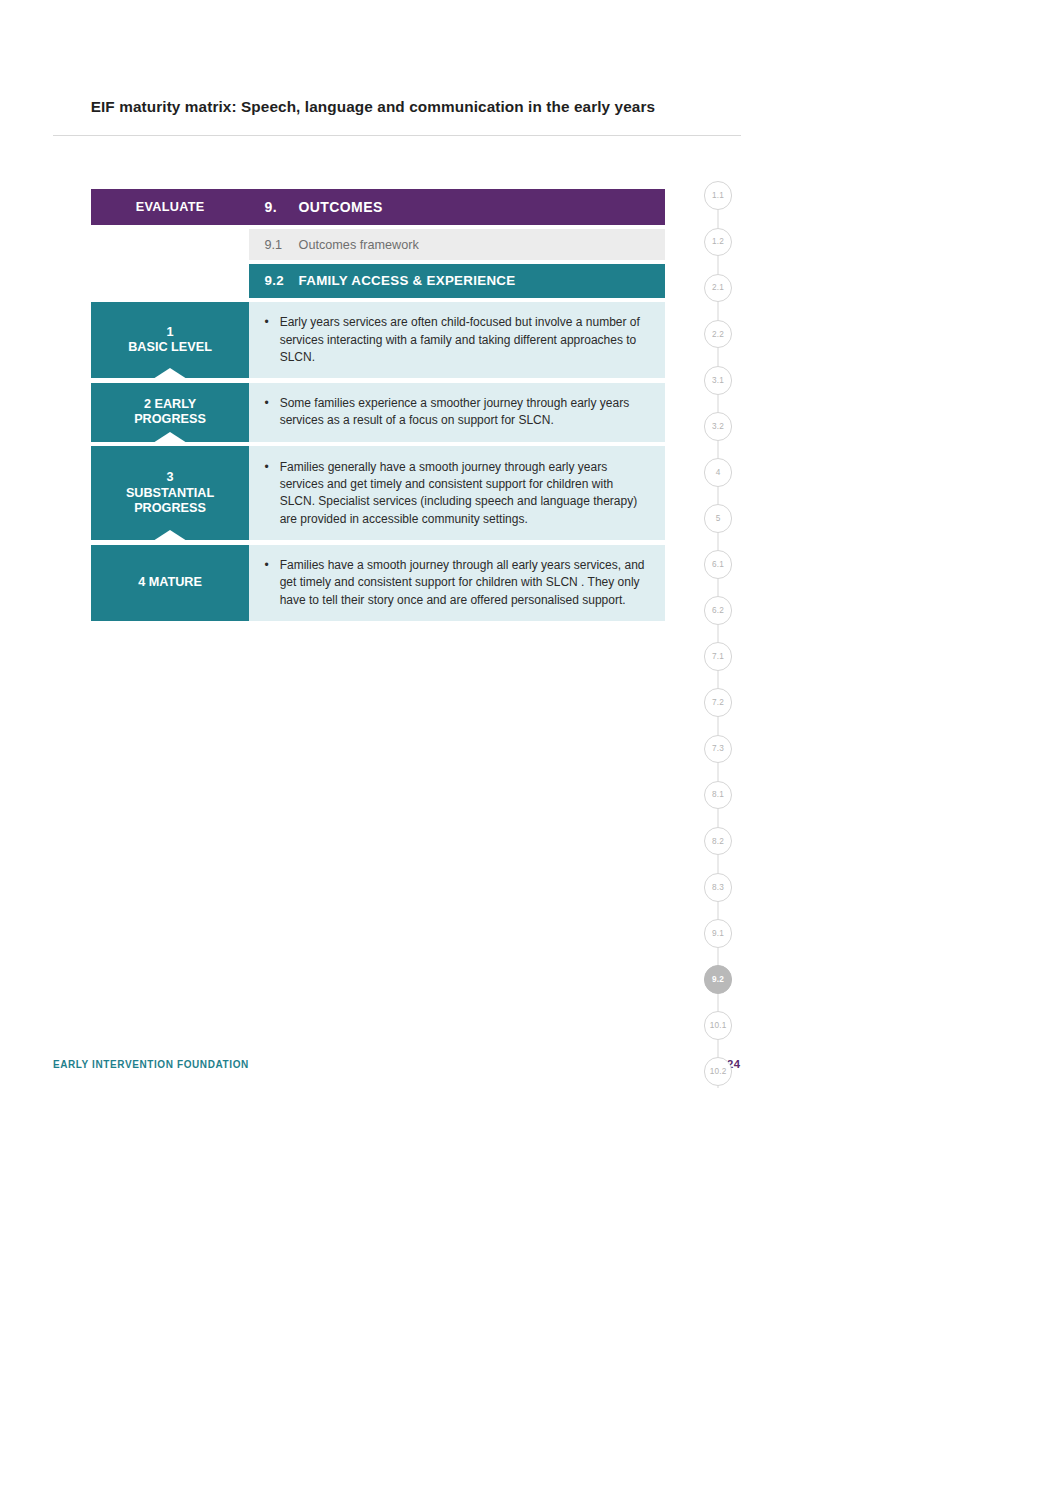EIF maturity matrix: Speech, language and communication in the early years
EVALUATE
9. OUTCOMES
9.1 Outcomes framework
9.2 FAMILY ACCESS & EXPERIENCE
1
BASIC LEVEL
Early years services are often child-focused but involve a number of services interacting with a family and taking different approaches to SLCN.
2 EARLY
PROGRESS
Some families experience a smoother journey through early years services as a result of a focus on support for SLCN.
3
SUBSTANTIAL
PROGRESS
Families generally have a smooth journey through early years services and get timely and consistent support for children with SLCN. Specialist services (including speech and language therapy) are provided in accessible community settings.
4 MATURE
Families have a smooth journey through all early years services, and get timely and consistent support for children with SLCN . They only have to tell their story once and are offered personalised support.
1.1
1.2
2.1
2.2
3.1
3.2
4
5
6.1
6.2
7.1
7.2
7.3
8.1
8.2
8.3
9.1
9.2
10.1
10.2
EARLY INTERVENTION FOUNDATION
24